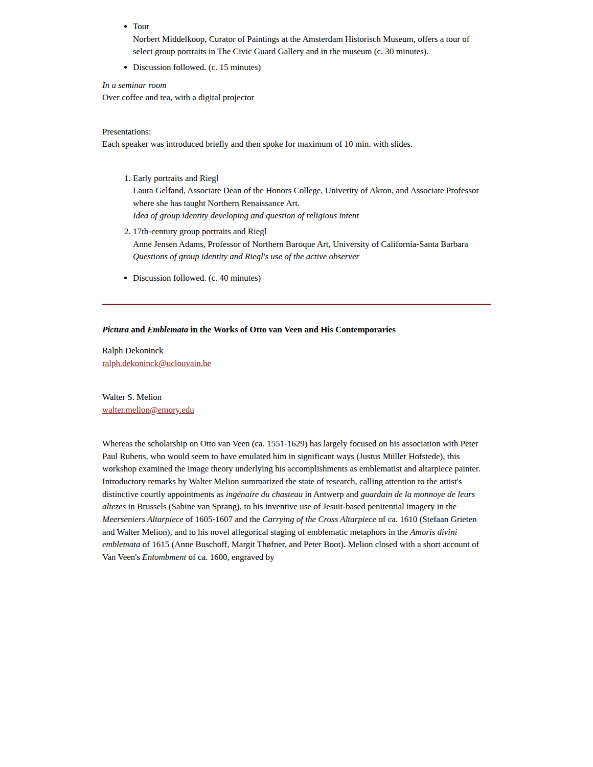Tour
Norbert Middelkoop, Curator of Paintings at the Amsterdam Historisch Museum, offers a tour of select group portraits in The Civic Guard Gallery and in the museum (c. 30 minutes).
Discussion followed. (c. 15 minutes)
In a seminar room
Over coffee and tea, with a digital projector
Presentations:
Each speaker was introduced briefly and then spoke for maximum of 10 min. with slides.
Early portraits and Riegl
Laura Gelfand, Associate Dean of the Honors College, Univerity of Akron, and Associate Professor where she has taught Northern Renaissance Art.
Idea of group identity developing and question of religious intent
17th-century group portraits and Riegl
Anne Jensen Adams, Professor of Northern Baroque Art, University of California-Santa Barbara
Questions of group identity and Riegl's use of the active observer
Discussion followed. (c. 40 minutes)
Pictura and Emblemata in the Works of Otto van Veen and His Contemporaries
Ralph Dekoninck
ralph.dekoninck@uclouvain.be
Walter S. Melion
walter.melion@emory.edu
Whereas the scholarship on Otto van Veen (ca. 1551-1629) has largely focused on his association with Peter Paul Rubens, who would seem to have emulated him in significant ways (Justus Müller Hofstede), this workshop examined the image theory underlying his accomplishments as emblematist and altarpiece painter. Introductory remarks by Walter Melion summarized the state of research, calling attention to the artist's distinctive courtly appointments as ingénaire du chasteau in Antwerp and guardain de la monnoye de leurs altezes in Brussels (Sabine van Sprang), to his inventive use of Jesuit-based penitential imagery in the Meerseniers Altarpiece of 1605-1607 and the Carrying of the Cross Altarpiece of ca. 1610 (Stefaan Grieten and Walter Melion), and to his novel allegorical staging of emblematic metaphors in the Amoris divini emblemata of 1615 (Anne Buschoff, Margit Thøfner, and Peter Boot). Melion closed with a short account of Van Veen's Entombment of ca. 1600, engraved by